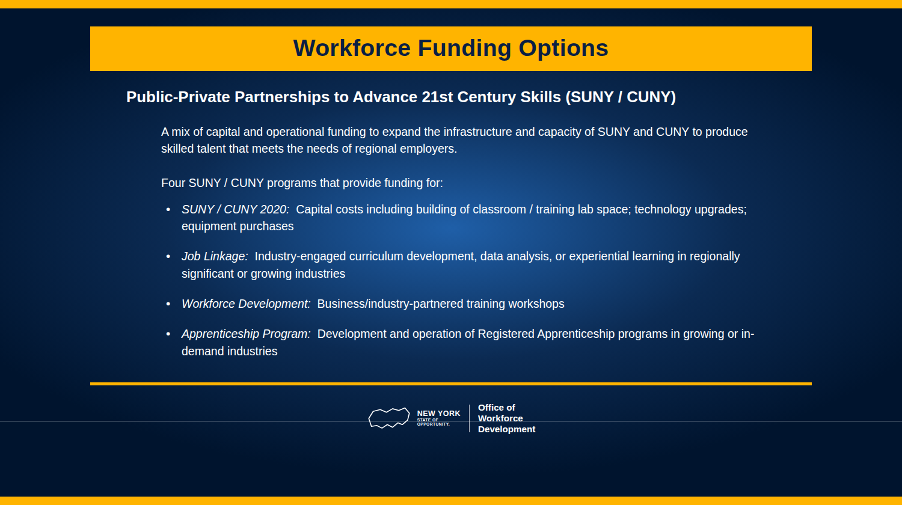Workforce Funding Options
Public-Private Partnerships to Advance 21st Century Skills (SUNY / CUNY)
A mix of capital and operational funding to expand the infrastructure and capacity of SUNY and CUNY to produce skilled talent that meets the needs of regional employers.
Four SUNY / CUNY programs that provide funding for:
SUNY / CUNY 2020: Capital costs including building of classroom / training lab space; technology upgrades; equipment purchases
Job Linkage: Industry-engaged curriculum development, data analysis, or experiential learning in regionally significant or growing industries
Workforce Development: Business/industry-partnered training workshops
Apprenticeship Program: Development and operation of Registered Apprenticeship programs in growing or in-demand industries
NEW YORK
STATE OF
OPPORTUNITY.
Office of
Workforce
Development